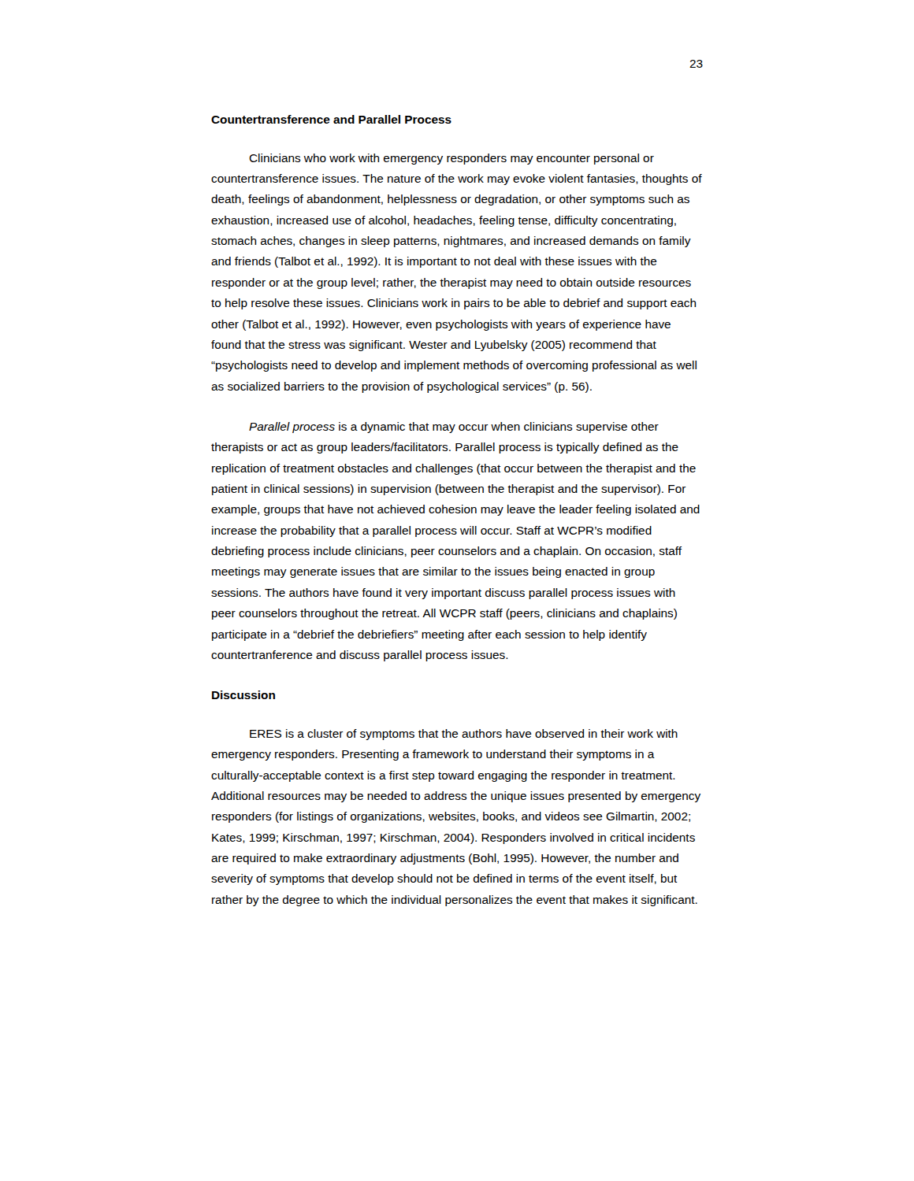23
Countertransference and Parallel Process
Clinicians who work with emergency responders may encounter personal or countertransference issues. The nature of the work may evoke violent fantasies, thoughts of death, feelings of abandonment, helplessness or degradation, or other symptoms such as exhaustion, increased use of alcohol, headaches, feeling tense, difficulty concentrating, stomach aches, changes in sleep patterns, nightmares, and increased demands on family and friends (Talbot et al., 1992). It is important to not deal with these issues with the responder or at the group level; rather, the therapist may need to obtain outside resources to help resolve these issues. Clinicians work in pairs to be able to debrief and support each other (Talbot et al., 1992). However, even psychologists with years of experience have found that the stress was significant. Wester and Lyubelsky (2005) recommend that “psychologists need to develop and implement methods of overcoming professional as well as socialized barriers to the provision of psychological services” (p. 56).
Parallel process is a dynamic that may occur when clinicians supervise other therapists or act as group leaders/facilitators. Parallel process is typically defined as the replication of treatment obstacles and challenges (that occur between the therapist and the patient in clinical sessions) in supervision (between the therapist and the supervisor). For example, groups that have not achieved cohesion may leave the leader feeling isolated and increase the probability that a parallel process will occur. Staff at WCPR’s modified debriefing process include clinicians, peer counselors and a chaplain. On occasion, staff meetings may generate issues that are similar to the issues being enacted in group sessions. The authors have found it very important discuss parallel process issues with peer counselors throughout the retreat. All WCPR staff (peers, clinicians and chaplains) participate in a “debrief the debriefiers” meeting after each session to help identify countertranference and discuss parallel process issues.
Discussion
ERES is a cluster of symptoms that the authors have observed in their work with emergency responders. Presenting a framework to understand their symptoms in a culturally-acceptable context is a first step toward engaging the responder in treatment. Additional resources may be needed to address the unique issues presented by emergency responders (for listings of organizations, websites, books, and videos see Gilmartin, 2002; Kates, 1999; Kirschman, 1997; Kirschman, 2004). Responders involved in critical incidents are required to make extraordinary adjustments (Bohl, 1995). However, the number and severity of symptoms that develop should not be defined in terms of the event itself, but rather by the degree to which the individual personalizes the event that makes it significant.